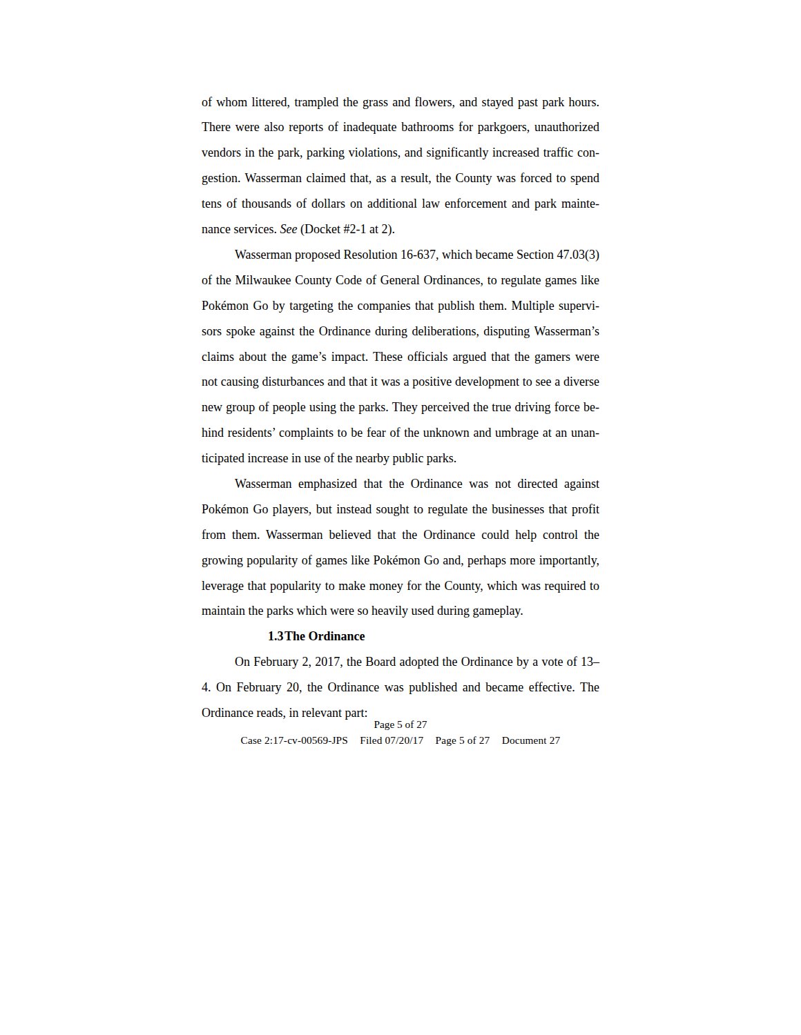of whom littered, trampled the grass and flowers, and stayed past park hours. There were also reports of inadequate bathrooms for parkgoers, unauthorized vendors in the park, parking violations, and significantly increased traffic congestion. Wasserman claimed that, as a result, the County was forced to spend tens of thousands of dollars on additional law enforcement and park maintenance services. See (Docket #2-1 at 2).
Wasserman proposed Resolution 16-637, which became Section 47.03(3) of the Milwaukee County Code of General Ordinances, to regulate games like Pokémon Go by targeting the companies that publish them. Multiple supervisors spoke against the Ordinance during deliberations, disputing Wasserman’s claims about the game’s impact. These officials argued that the gamers were not causing disturbances and that it was a positive development to see a diverse new group of people using the parks. They perceived the true driving force behind residents’ complaints to be fear of the unknown and umbrage at an unanticipated increase in use of the nearby public parks.
Wasserman emphasized that the Ordinance was not directed against Pokémon Go players, but instead sought to regulate the businesses that profit from them. Wasserman believed that the Ordinance could help control the growing popularity of games like Pokémon Go and, perhaps more importantly, leverage that popularity to make money for the County, which was required to maintain the parks which were so heavily used during gameplay.
1.3 The Ordinance
On February 2, 2017, the Board adopted the Ordinance by a vote of 13–4. On February 20, the Ordinance was published and became effective. The Ordinance reads, in relevant part:
Page 5 of 27
Case 2:17-cv-00569-JPS Filed 07/20/17 Page 5 of 27 Document 27